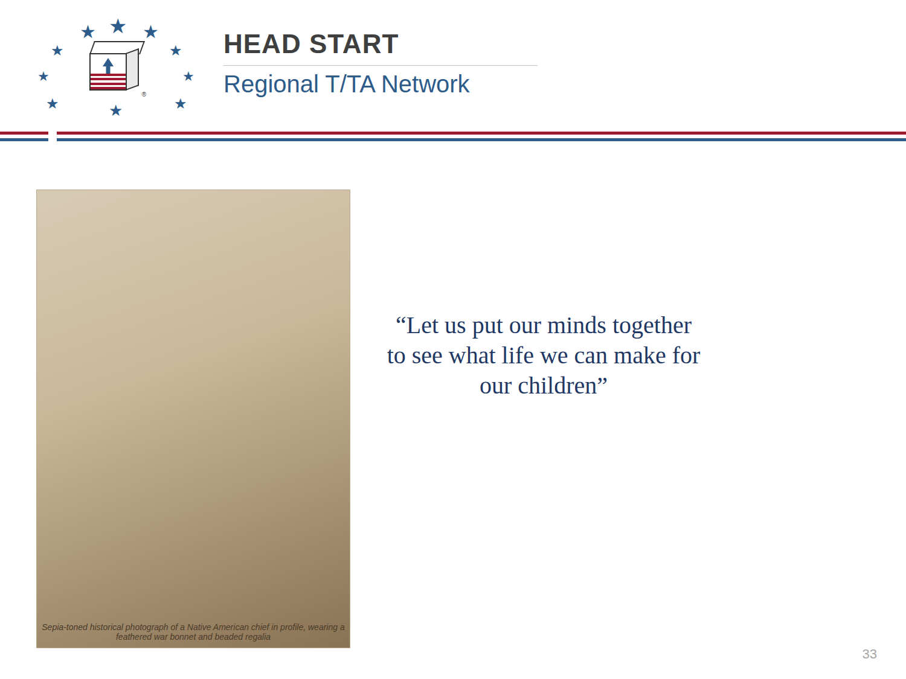★ ★ ★ ★ ★ ★ ★ ★ ★ ★
®
Head Start
Regional T/TA Network
Sepia-toned historical photograph of a Native American chief in profile, wearing a feathered war bonnet and beaded regalia
“Let us put our minds together to see what life we can make for our children”
33